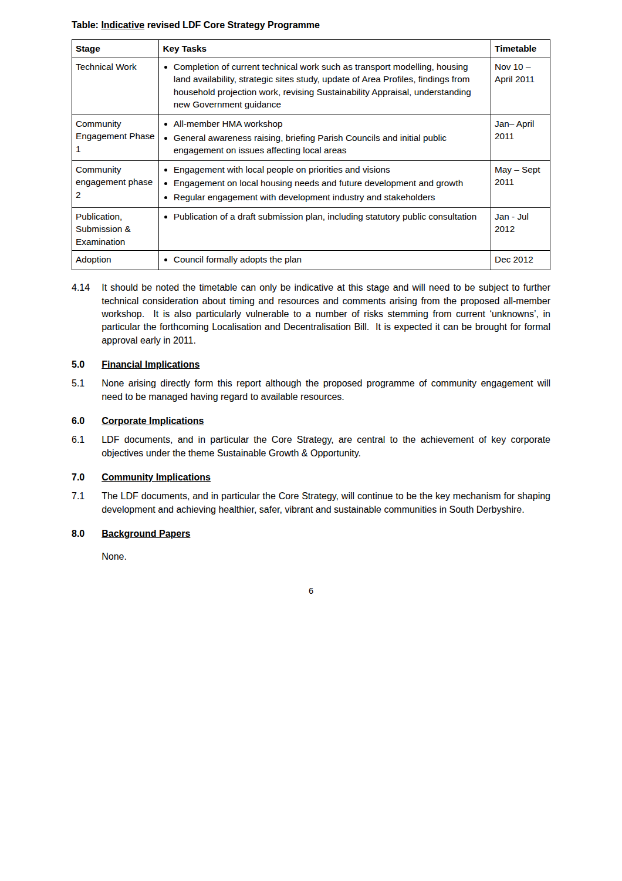Table: Indicative revised LDF Core Strategy Programme
| Stage | Key Tasks | Timetable |
| --- | --- | --- |
| Technical Work | Completion of current technical work such as transport modelling, housing land availability, strategic sites study, update of Area Profiles, findings from household projection work, revising Sustainability Appraisal, understanding new Government guidance | Nov 10 – April 2011 |
| Community Engagement Phase 1 | All-member HMA workshop General awareness raising, briefing Parish Councils and initial public engagement on issues affecting local areas | Jan– April 2011 |
| Community engagement phase 2 | Engagement with local people on priorities and visions Engagement on local housing needs and future development and growth Regular engagement with development industry and stakeholders | May – Sept 2011 |
| Publication, Submission & Examination | Publication of a draft submission plan, including statutory public consultation | Jan - Jul 2012 |
| Adoption | Council formally adopts the plan | Dec 2012 |
4.14
It should be noted the timetable can only be indicative at this stage and will need to be subject to further technical consideration about timing and resources and comments arising from the proposed all-member workshop. It is also particularly vulnerable to a number of risks stemming from current ‘unknowns’, in particular the forthcoming Localisation and Decentralisation Bill. It is expected it can be brought for formal approval early in 2011.
5.0 Financial Implications
5.1
None arising directly form this report although the proposed programme of community engagement will need to be managed having regard to available resources.
6.0 Corporate Implications
6.1
LDF documents, and in particular the Core Strategy, are central to the achievement of key corporate objectives under the theme Sustainable Growth & Opportunity.
7.0 Community Implications
7.1
The LDF documents, and in particular the Core Strategy, will continue to be the key mechanism for shaping development and achieving healthier, safer, vibrant and sustainable communities in South Derbyshire.
8.0 Background Papers
None.
6